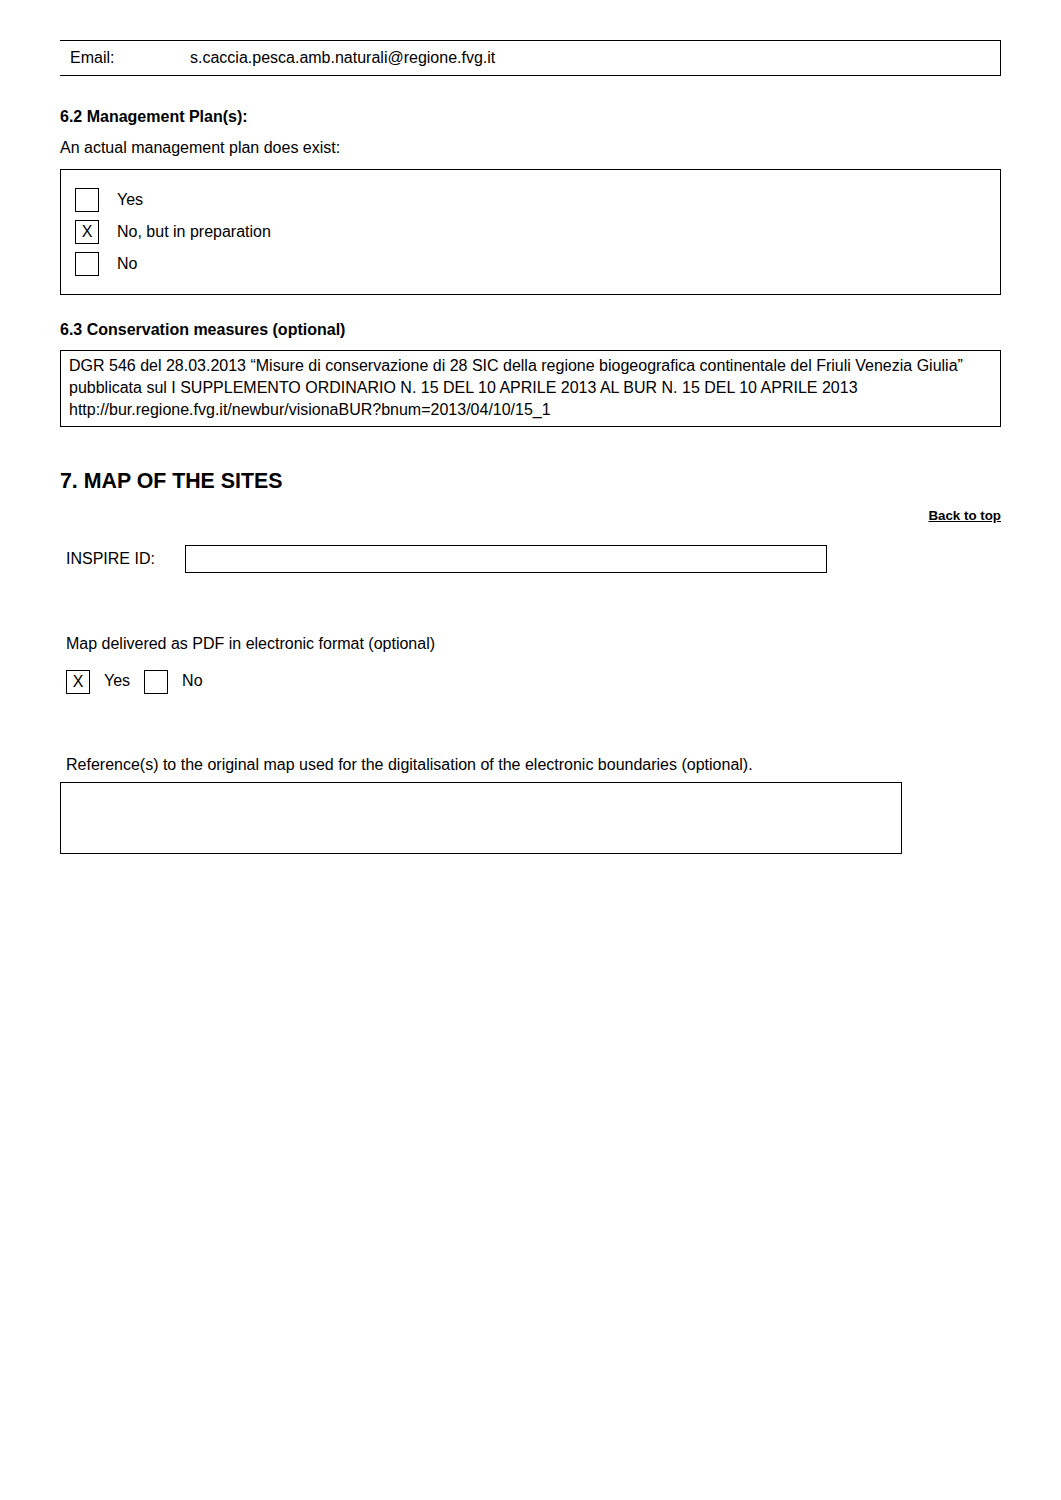Email: s.caccia.pesca.amb.naturali@regione.fvg.it
6.2 Management Plan(s):
An actual management plan does exist:
Yes
XNo, but in preparation
No
6.3 Conservation measures (optional)
DGR 546 del 28.03.2013 “Misure di conservazione di 28 SIC della regione biogeografica continentale del Friuli Venezia Giulia” pubblicata sul I SUPPLEMENTO ORDINARIO N. 15 DEL 10 APRILE 2013 AL BUR N. 15 DEL 10 APRILE 2013 http://bur.regione.fvg.it/newbur/visionaBUR?bnum=2013/04/10/15_1
7. MAP OF THE SITES
Back to top
INSPIRE ID:
Map delivered as PDF in electronic format (optional)
XYes No
Reference(s) to the original map used for the digitalisation of the electronic boundaries (optional).